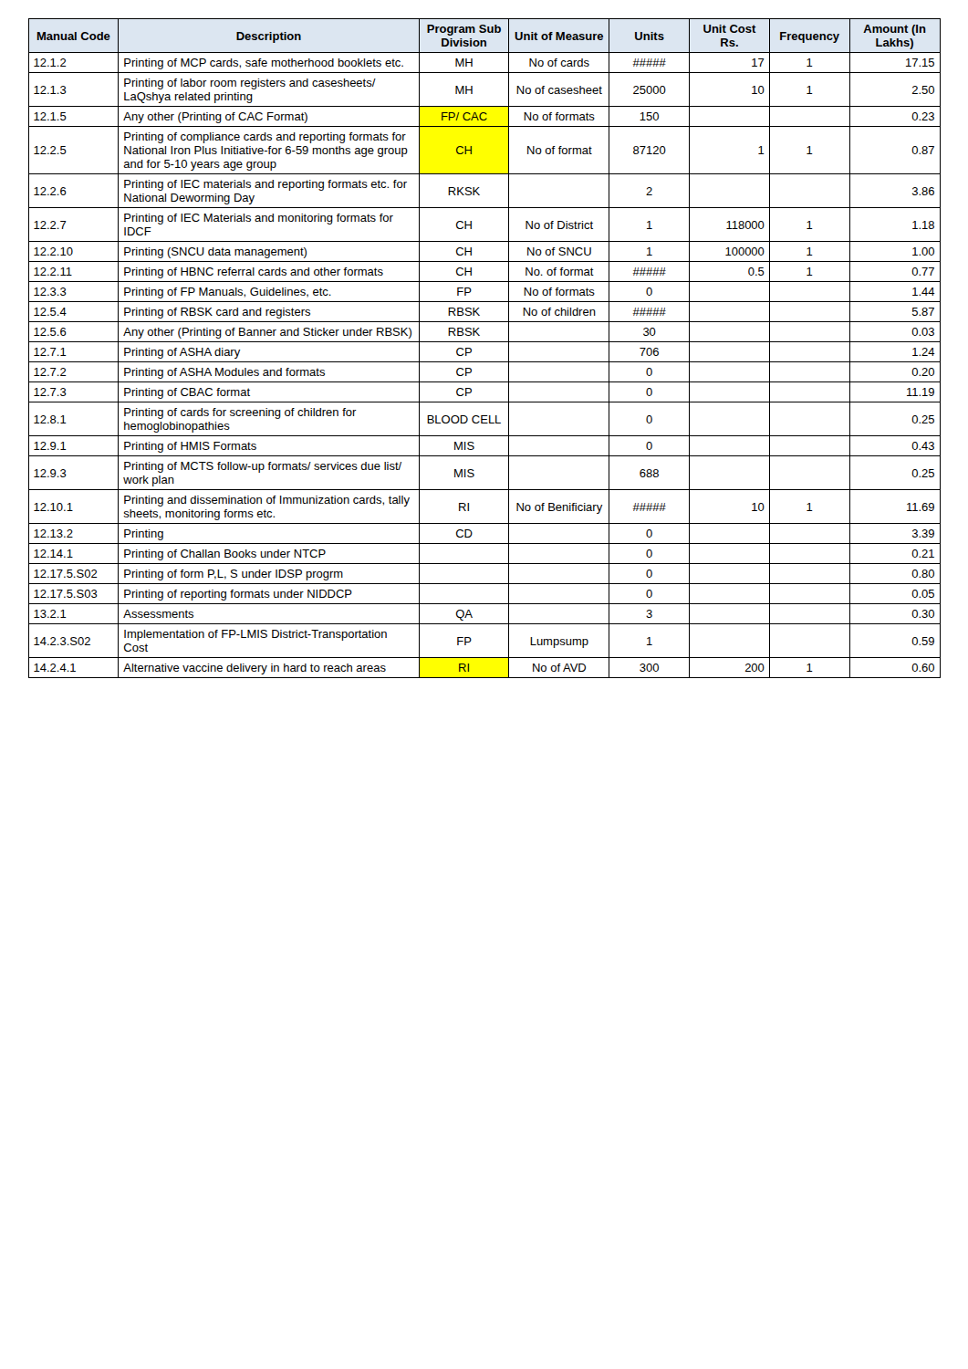| Manual Code | Description | Program Sub Division | Unit of Measure | Units | Unit Cost Rs. | Frequency | Amount (In Lakhs) |
| --- | --- | --- | --- | --- | --- | --- | --- |
| 12.1.2 | Printing of MCP cards, safe motherhood booklets etc. | MH | No of cards | ##### | 17 | 1 | 17.15 |
| 12.1.3 | Printing of labor room registers and casesheets/ LaQshya related printing | MH | No of casesheet | 25000 | 10 | 1 | 2.50 |
| 12.1.5 | Any other (Printing of CAC Format) | FP/ CAC | No of formats | 150 | | | 0.23 |
| 12.2.5 | Printing of compliance cards and reporting formats for National Iron Plus Initiative-for 6-59 months age group and for 5-10 years age group | CH | No of format | 87120 | 1 | 1 | 0.87 |
| 12.2.6 | Printing of IEC materials and reporting formats etc. for National Deworming Day | RKSK | | 2 | | | 3.86 |
| 12.2.7 | Printing of IEC Materials and monitoring formats for IDCF | CH | No of District | 1 | 118000 | 1 | 1.18 |
| 12.2.10 | Printing (SNCU data management) | CH | No of SNCU | 1 | 100000 | 1 | 1.00 |
| 12.2.11 | Printing of HBNC referral cards and other formats | CH | No. of format | ##### | 0.5 | 1 | 0.77 |
| 12.3.3 | Printing of FP Manuals, Guidelines, etc. | FP | No of formats | 0 | | | 1.44 |
| 12.5.4 | Printing of RBSK card and registers | RBSK | No of children | ##### | | | 5.87 |
| 12.5.6 | Any other (Printing of Banner and Sticker under RBSK) | RBSK | | 30 | | | 0.03 |
| 12.7.1 | Printing of ASHA diary | CP | | 706 | | | 1.24 |
| 12.7.2 | Printing of ASHA Modules and formats | CP | | 0 | | | 0.20 |
| 12.7.3 | Printing of CBAC format | CP | | 0 | | | 11.19 |
| 12.8.1 | Printing of cards for screening of children for hemoglobinopathies | BLOOD CELL | | 0 | | | 0.25 |
| 12.9.1 | Printing of HMIS Formats | MIS | | 0 | | | 0.43 |
| 12.9.3 | Printing of MCTS follow-up formats/ services due list/ work plan | MIS | | 688 | | | 0.25 |
| 12.10.1 | Printing and dissemination of Immunization cards, tally sheets, monitoring forms etc. | RI | No of Benificiary | ##### | 10 | 1 | 11.69 |
| 12.13.2 | Printing | CD | | 0 | | | 3.39 |
| 12.14.1 | Printing of Challan Books under NTCP | | | 0 | | | 0.21 |
| 12.17.5.S02 | Printing of form P,L, S under IDSP progrm | | | 0 | | | 0.80 |
| 12.17.5.S03 | Printing of reporting formats under NIDDCP | | | 0 | | | 0.05 |
| 13.2.1 | Assessments | QA | | 3 | | | 0.30 |
| 14.2.3.S02 | Implementation of FP-LMIS District-Transportation Cost | FP | Lumpsump | 1 | | | 0.59 |
| 14.2.4.1 | Alternative vaccine delivery in hard to reach areas | RI | No of AVD | 300 | 200 | 1 | 0.60 |